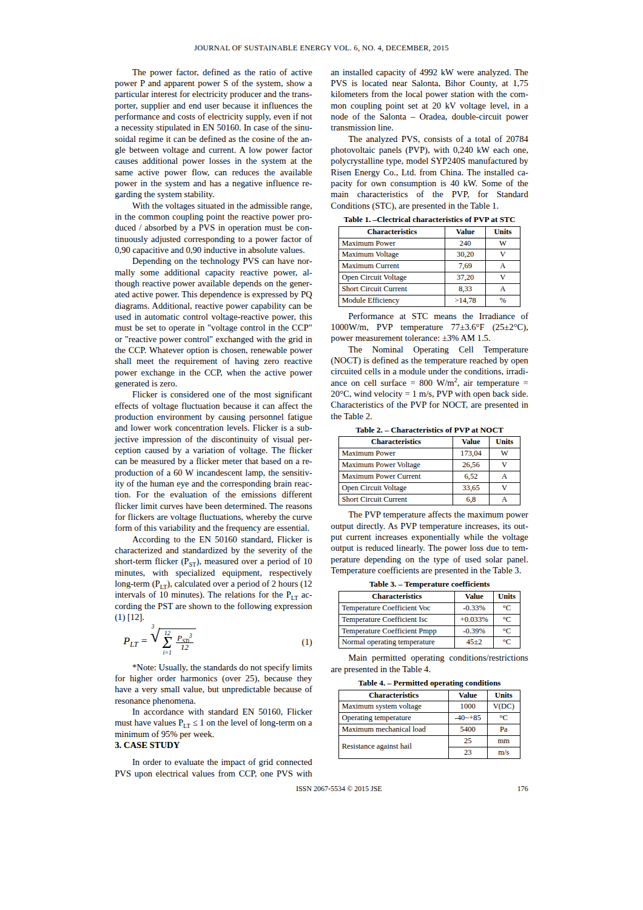JOURNAL OF SUSTAINABLE ENERGY VOL. 6, NO. 4, DECEMBER, 2015
The power factor, defined as the ratio of active power P and apparent power S of the system, show a particular interest for electricity producer and the transporter, supplier and end user because it influences the performance and costs of electricity supply, even if not a necessity stipulated in EN 50160. In case of the sinusoidal regime it can be defined as the cosine of the angle between voltage and current. A low power factor causes additional power losses in the system at the same active power flow, can reduces the available power in the system and has a negative influence regarding the system stability.
With the voltages situated in the admissible range, in the common coupling point the reactive power produced / absorbed by a PVS in operation must be continuously adjusted corresponding to a power factor of 0,90 capacitive and 0,90 inductive in absolute values.
Depending on the technology PVS can have normally some additional capacity reactive power, although reactive power available depends on the generated active power. This dependence is expressed by PQ diagrams. Additional, reactive power capability can be used in automatic control voltage-reactive power, this must be set to operate in "voltage control in the CCP" or "reactive power control" exchanged with the grid in the CCP. Whatever option is chosen, renewable power shall meet the requirement of having zero reactive power exchange in the CCP, when the active power generated is zero.
Flicker is considered one of the most significant effects of voltage fluctuation because it can affect the production environment by causing personnel fatigue and lower work concentration levels. Flicker is a subjective impression of the discontinuity of visual perception caused by a variation of voltage. The flicker can be measured by a flicker meter that based on a reproduction of a 60 W incandescent lamp, the sensitivity of the human eye and the corresponding brain reaction. For the evaluation of the emissions different flicker limit curves have been determined. The reasons for flickers are voltage fluctuations, whereby the curve form of this variability and the frequency are essential.
According to the EN 50160 standard, Flicker is characterized and standardized by the severity of the short-term flicker (PST), measured over a period of 10 minutes, with specialized equipment, respectively long-term (PLT), calculated over a period of 2 hours (12 intervals of 10 minutes). The relations for the PLT according the PST are shown to the following expression (1) [12].
PLT = 3 12 Σi=1 PSTi312 (1)
*Note: Usually, the standards do not specify limits for higher order harmonics (over 25), because they have a very small value, but unpredictable because of resonance phenomena.
In accordance with standard EN 50160, Flicker must have values PLT ≤ 1 on the level of long-term on a minimum of 95% per week.
3. CASE STUDY
In order to evaluate the impact of grid connected PVS upon electrical values from CCP, one PVS with an installed capacity of 4992 kW were analyzed. The PVS is located near Salonta, Bihor County, at 1,75 kilometers from the local power station with the common coupling point set at 20 kV voltage level, in a node of the Salonta – Oradea, double-circuit power transmission line.
The analyzed PVS, consists of a total of 20784 photovoltaic panels (PVP), with 0,240 kW each one, polycrystalline type, model SYP240S manufactured by Risen Energy Co., Ltd. from China. The installed capacity for own consumption is 40 kW. Some of the main characteristics of the PVP, for Standard Conditions (STC), are presented in the Table 1.
Table 1. –Clectrical characteristics of PVP at STC
| Characteristics | Value | Units |
| --- | --- | --- |
| Maximum Power | 240 | W |
| Maximum Voltage | 30,20 | V |
| Maximum Current | 7,69 | A |
| Open Circuit Voltage | 37,20 | V |
| Short Circuit Current | 8,33 | A |
| Module Efficiency | >14,78 | % |
Performance at STC means the Irradiance of 1000W/m, PVP temperature 77±3.6°F (25±2°C), power measurement tolerance: ±3% AM 1.5.
The Nominal Operating Cell Temperature (NOCT) is defined as the temperature reached by open circuited cells in a module under the conditions, irradiance on cell surface = 800 W/m2, air temperature = 20°C, wind velocity = 1 m/s, PVP with open back side. Characteristics of the PVP for NOCT, are presented in the Table 2.
Table 2. – Characteristics of PVP at NOCT
| Characteristics | Value | Units |
| --- | --- | --- |
| Maximum Power | 173,04 | W |
| Maximum Power Voltage | 26,56 | V |
| Maximum Power Current | 6,52 | A |
| Open Circuit Voltage | 33,65 | V |
| Short Circuit Current | 6,8 | A |
The PVP temperature affects the maximum power output directly. As PVP temperature increases, its output current increases exponentially while the voltage output is reduced linearly. The power loss due to temperature depending on the type of used solar panel. Temperature coefficients are presented in the Table 3.
Table 3. – Temperature coefficients
| Characteristics | Value | Units |
| --- | --- | --- |
| Temperature Coefficient Voc | -0.33% | °C |
| Temperature Coefficient Isc | +0.033% | °C |
| Temperature Coefficient Pmpp | -0.39% | °C |
| Normal operating temperature | 45±2 | °C |
Main permitted operating conditions/restrictions are presented in the Table 4.
Table 4. – Permitted operating conditions
| Characteristics | Value | Units |
| --- | --- | --- |
| Maximum system voltage | 1000 | V(DC) |
| Operating temperature | -40~+85 | °C |
| Maximum mechanical load | 5400 | Pa |
| Resistance against hail | 25 | mm |
| 23 | m/s |
ISSN 2067-5534 © 2015 JSE
176